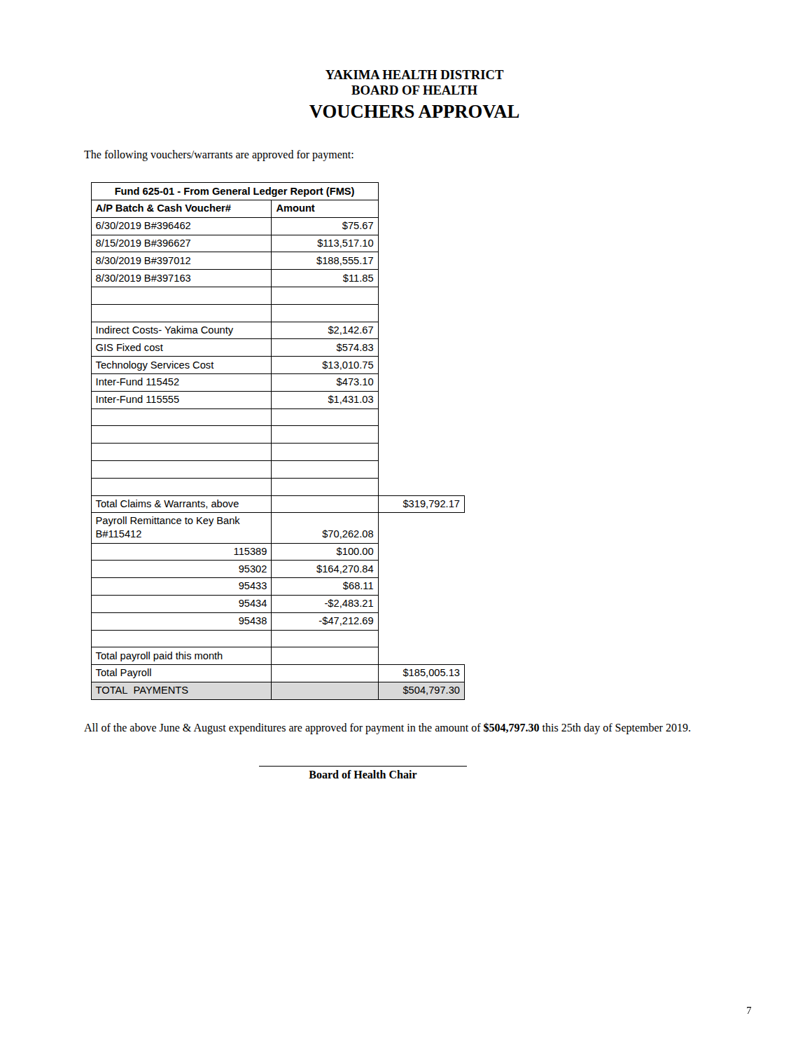YAKIMA HEALTH DISTRICT
BOARD OF HEALTH
VOUCHERS APPROVAL
The following vouchers/warrants are approved for payment:
| Fund 625-01 - From General Ledger Report (FMS) | |
| A/P Batch & Cash Voucher# | Amount | |
| 6/30/2019 B#396462 | $75.67 | |
| 8/15/2019 B#396627 | $113,517.10 | |
| 8/30/2019 B#397012 | $188,555.17 | |
| 8/30/2019 B#397163 | $11.85 | |
| Indirect Costs- Yakima County | $2,142.67 | |
| GIS Fixed cost | $574.83 | |
| Technology Services Cost | $13,010.75 | |
| Inter-Fund 115452 | $473.10 | |
| Inter-Fund 115555 | $1,431.03 | |
| Total Claims & Warrants, above | | $319,792.17 |
| Payroll Remittance to Key Bank B#115412 | $70,262.08 | |
| 115389 | $100.00 | |
| 95302 | $164,270.84 | |
| 95433 | $68.11 | |
| 95434 | -$2,483.21 | |
| 95438 | -$47,212.69 | |
| Total payroll paid this month | | |
| Total Payroll | | $185,005.13 |
| TOTAL PAYMENTS | | $504,797.30 |
All of the above June & August expenditures are approved for payment in the amount of $504,797.30 this 25th day of September 2019.
Board of Health Chair
7